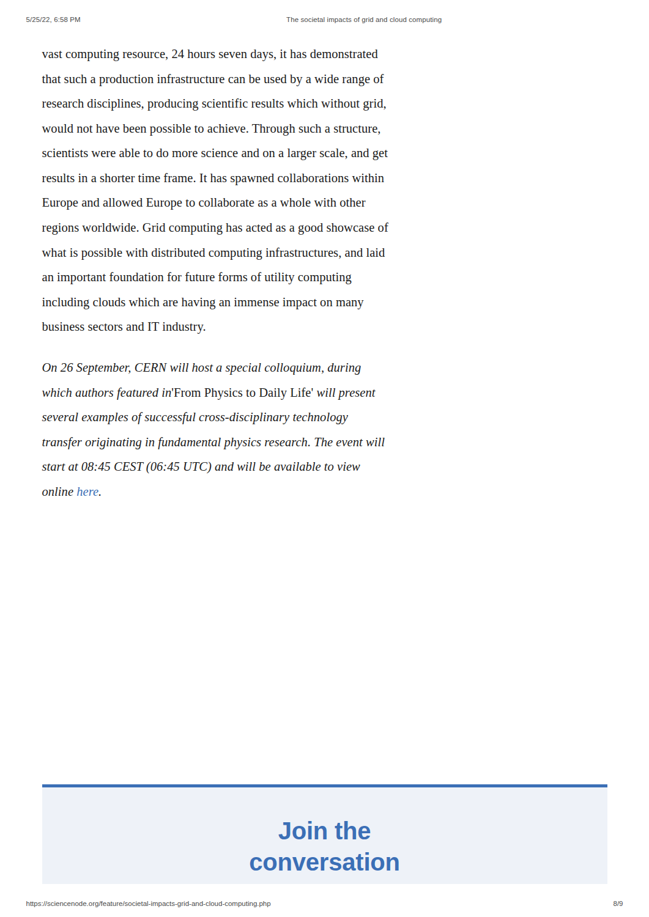5/25/22, 6:58 PM The societal impacts of grid and cloud computing
vast computing resource, 24 hours seven days, it has demonstrated that such a production infrastructure can be used by a wide range of research disciplines, producing scientific results which without grid, would not have been possible to achieve. Through such a structure, scientists were able to do more science and on a larger scale, and get results in a shorter time frame. It has spawned collaborations within Europe and allowed Europe to collaborate as a whole with other regions worldwide. Grid computing has acted as a good showcase of what is possible with distributed computing infrastructures, and laid an important foundation for future forms of utility computing including clouds which are having an immense impact on many business sectors and IT industry.
On 26 September, CERN will host a special colloquium, during which authors featured in'From Physics to Daily Life' will present several examples of successful cross-disciplinary technology transfer originating in fundamental physics research. The event will start at 08:45 CEST (06:45 UTC) and will be available to view online here.
Join the
conversation
https://sciencenode.org/feature/societal-impacts-grid-and-cloud-computing.php 8/9